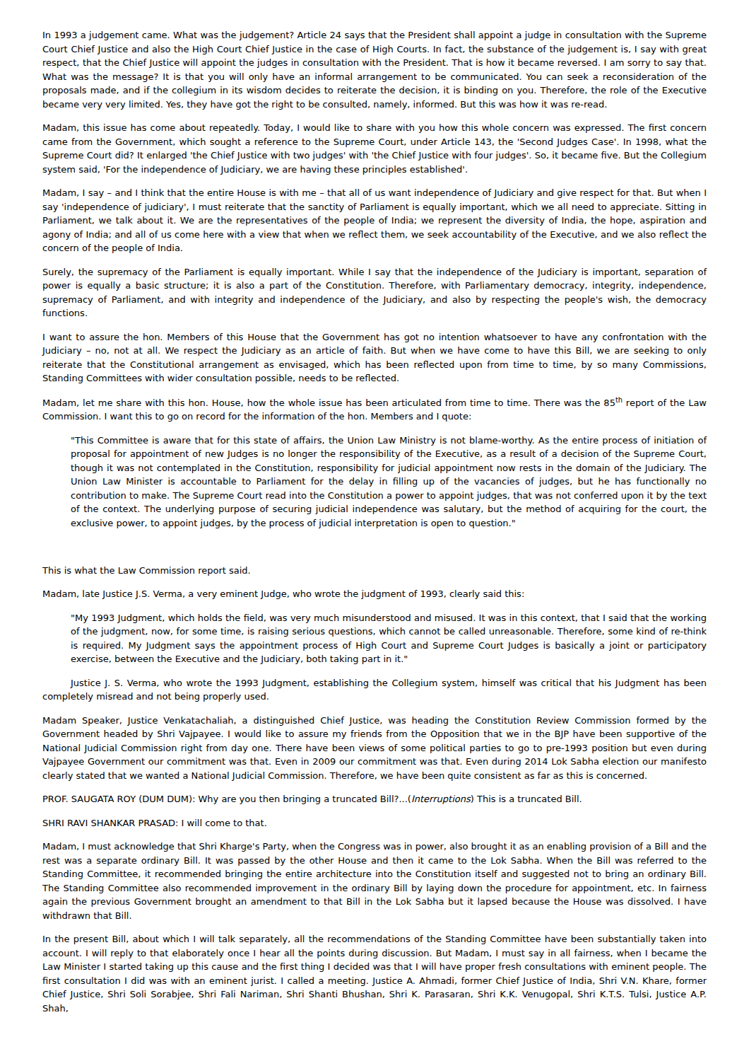In 1993 a judgement came. What was the judgement? Article 24 says that the President shall appoint a judge in consultation with the Supreme Court Chief Justice and also the High Court Chief Justice in the case of High Courts. In fact, the substance of the judgement is, I say with great respect, that the Chief Justice will appoint the judges in consultation with the President. That is how it became reversed. I am sorry to say that. What was the message? It is that you will only have an informal arrangement to be communicated. You can seek a reconsideration of the proposals made, and if the collegium in its wisdom decides to reiterate the decision, it is binding on you. Therefore, the role of the Executive became very very limited. Yes, they have got the right to be consulted, namely, informed. But this was how it was re-read.
Madam, this issue has come about repeatedly. Today, I would like to share with you how this whole concern was expressed. The first concern came from the Government, which sought a reference to the Supreme Court, under Article 143, the 'Second Judges Case'. In 1998, what the Supreme Court did? It enlarged 'the Chief Justice with two judges' with 'the Chief Justice with four judges'. So, it became five. But the Collegium system said, 'For the independence of Judiciary, we are having these principles established'.
Madam, I say – and I think that the entire House is with me – that all of us want independence of Judiciary and give respect for that. But when I say 'independence of judiciary', I must reiterate that the sanctity of Parliament is equally important, which we all need to appreciate. Sitting in Parliament, we talk about it. We are the representatives of the people of India; we represent the diversity of India, the hope, aspiration and agony of India; and all of us come here with a view that when we reflect them, we seek accountability of the Executive, and we also reflect the concern of the people of India.
Surely, the supremacy of the Parliament is equally important. While I say that the independence of the Judiciary is important, separation of power is equally a basic structure; it is also a part of the Constitution. Therefore, with Parliamentary democracy, integrity, independence, supremacy of Parliament, and with integrity and independence of the Judiciary, and also by respecting the people's wish, the democracy functions.
I want to assure the hon. Members of this House that the Government has got no intention whatsoever to have any confrontation with the Judiciary – no, not at all. We respect the Judiciary as an article of faith. But when we have come to have this Bill, we are seeking to only reiterate that the Constitutional arrangement as envisaged, which has been reflected upon from time to time, by so many Commissions, Standing Committees with wider consultation possible, needs to be reflected.
Madam, let me share with this hon. House, how the whole issue has been articulated from time to time. There was the 85th report of the Law Commission. I want this to go on record for the information of the hon. Members and I quote:
"This Committee is aware that for this state of affairs, the Union Law Ministry is not blame-worthy. As the entire process of initiation of proposal for appointment of new Judges is no longer the responsibility of the Executive, as a result of a decision of the Supreme Court, though it was not contemplated in the Constitution, responsibility for judicial appointment now rests in the domain of the Judiciary. The Union Law Minister is accountable to Parliament for the delay in filling up of the vacancies of judges, but he has functionally no contribution to make. The Supreme Court read into the Constitution a power to appoint judges, that was not conferred upon it by the text of the context. The underlying purpose of securing judicial independence was salutary, but the method of acquiring for the court, the exclusive power, to appoint judges, by the process of judicial interpretation is open to question."
This is what the Law Commission report said.
Madam, late Justice J.S. Verma, a very eminent Judge, who wrote the judgment of 1993, clearly said this:
"My 1993 Judgment, which holds the field, was very much misunderstood and misused. It was in this context, that I said that the working of the judgment, now, for some time, is raising serious questions, which cannot be called unreasonable. Therefore, some kind of re-think is required. My Judgment says the appointment process of High Court and Supreme Court Judges is basically a joint or participatory exercise, between the Executive and the Judiciary, both taking part in it."
Justice J. S. Verma, who wrote the 1993 Judgment, establishing the Collegium system, himself was critical that his Judgment has been completely misread and not being properly used.
Madam Speaker, Justice Venkatachaliah, a distinguished Chief Justice, was heading the Constitution Review Commission formed by the Government headed by Shri Vajpayee. I would like to assure my friends from the Opposition that we in the BJP have been supportive of the National Judicial Commission right from day one. There have been views of some political parties to go to pre-1993 position but even during Vajpayee Government our commitment was that. Even in 2009 our commitment was that. Even during 2014 Lok Sabha election our manifesto clearly stated that we wanted a National Judicial Commission. Therefore, we have been quite consistent as far as this is concerned.
PROF. SAUGATA ROY (DUM DUM): Why are you then bringing a truncated Bill?...(Interruptions) This is a truncated Bill.
SHRI RAVI SHANKAR PRASAD: I will come to that.
Madam, I must acknowledge that Shri Kharge's Party, when the Congress was in power, also brought it as an enabling provision of a Bill and the rest was a separate ordinary Bill. It was passed by the other House and then it came to the Lok Sabha. When the Bill was referred to the Standing Committee, it recommended bringing the entire architecture into the Constitution itself and suggested not to bring an ordinary Bill. The Standing Committee also recommended improvement in the ordinary Bill by laying down the procedure for appointment, etc. In fairness again the previous Government brought an amendment to that Bill in the Lok Sabha but it lapsed because the House was dissolved. I have withdrawn that Bill.
In the present Bill, about which I will talk separately, all the recommendations of the Standing Committee have been substantially taken into account. I will reply to that elaborately once I hear all the points during discussion. But Madam, I must say in all fairness, when I became the Law Minister I started taking up this cause and the first thing I decided was that I will have proper fresh consultations with eminent people. The first consultation I did was with an eminent jurist. I called a meeting. Justice A. Ahmadi, former Chief Justice of India, Shri V.N. Khare, former Chief Justice, Shri Soli Sorabjee, Shri Fali Nariman, Shri Shanti Bhushan, Shri K. Parasaran, Shri K.K. Venugopal, Shri K.T.S. Tulsi, Justice A.P. Shah,